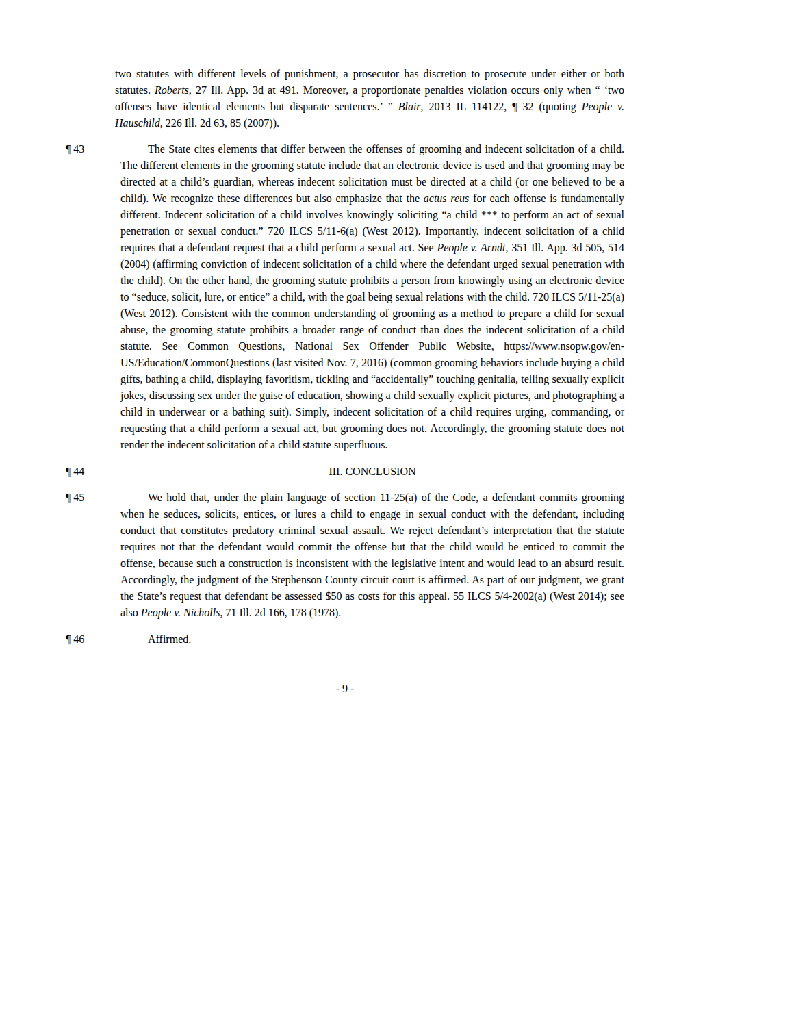two statutes with different levels of punishment, a prosecutor has discretion to prosecute under either or both statutes. Roberts, 27 Ill. App. 3d at 491. Moreover, a proportionate penalties violation occurs only when “ ‘two offenses have identical elements but disparate sentences.’ ” Blair, 2013 IL 114122, ¶ 32 (quoting People v. Hauschild, 226 Ill. 2d 63, 85 (2007)).
¶ 43
The State cites elements that differ between the offenses of grooming and indecent solicitation of a child. The different elements in the grooming statute include that an electronic device is used and that grooming may be directed at a child’s guardian, whereas indecent solicitation must be directed at a child (or one believed to be a child). We recognize these differences but also emphasize that the actus reus for each offense is fundamentally different. Indecent solicitation of a child involves knowingly soliciting “a child *** to perform an act of sexual penetration or sexual conduct.” 720 ILCS 5/11-6(a) (West 2012). Importantly, indecent solicitation of a child requires that a defendant request that a child perform a sexual act. See People v. Arndt, 351 Ill. App. 3d 505, 514 (2004) (affirming conviction of indecent solicitation of a child where the defendant urged sexual penetration with the child). On the other hand, the grooming statute prohibits a person from knowingly using an electronic device to “seduce, solicit, lure, or entice” a child, with the goal being sexual relations with the child. 720 ILCS 5/11-25(a) (West 2012). Consistent with the common understanding of grooming as a method to prepare a child for sexual abuse, the grooming statute prohibits a broader range of conduct than does the indecent solicitation of a child statute. See Common Questions, National Sex Offender Public Website, https://www.nsopw.gov/en-US/Education/CommonQuestions (last visited Nov. 7, 2016) (common grooming behaviors include buying a child gifts, bathing a child, displaying favoritism, tickling and “accidentally” touching genitalia, telling sexually explicit jokes, discussing sex under the guise of education, showing a child sexually explicit pictures, and photographing a child in underwear or a bathing suit). Simply, indecent solicitation of a child requires urging, commanding, or requesting that a child perform a sexual act, but grooming does not. Accordingly, the grooming statute does not render the indecent solicitation of a child statute superfluous.
¶ 44
III. CONCLUSION
¶ 45
We hold that, under the plain language of section 11-25(a) of the Code, a defendant commits grooming when he seduces, solicits, entices, or lures a child to engage in sexual conduct with the defendant, including conduct that constitutes predatory criminal sexual assault. We reject defendant’s interpretation that the statute requires not that the defendant would commit the offense but that the child would be enticed to commit the offense, because such a construction is inconsistent with the legislative intent and would lead to an absurd result. Accordingly, the judgment of the Stephenson County circuit court is affirmed. As part of our judgment, we grant the State’s request that defendant be assessed $50 as costs for this appeal. 55 ILCS 5/4-2002(a) (West 2014); see also People v. Nicholls, 71 Ill. 2d 166, 178 (1978).
¶ 46
Affirmed.
- 9 -